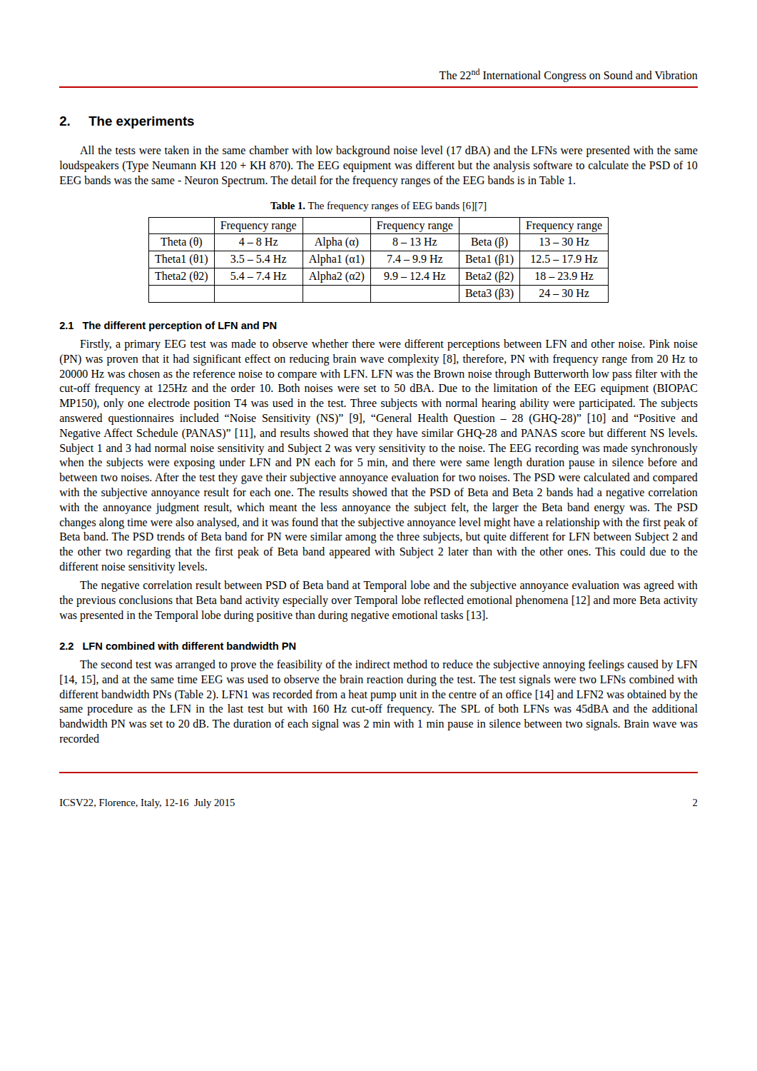The 22nd International Congress on Sound and Vibration
2. The experiments
All the tests were taken in the same chamber with low background noise level (17 dBA) and the LFNs were presented with the same loudspeakers (Type Neumann KH 120 + KH 870). The EEG equipment was different but the analysis software to calculate the PSD of 10 EEG bands was the same - Neuron Spectrum. The detail for the frequency ranges of the EEG bands is in Table 1.
Table 1. The frequency ranges of EEG bands [6][7]
| | Frequency range | | Frequency range | | Frequency range |
| Theta (θ) | 4 – 8 Hz | Alpha (α) | 8 – 13 Hz | Beta (β) | 13 – 30 Hz |
| Theta1 (θ1) | 3.5 – 5.4 Hz | Alpha1 (α1) | 7.4 – 9.9 Hz | Beta1 (β1) | 12.5 – 17.9 Hz |
| Theta2 (θ2) | 5.4 – 7.4 Hz | Alpha2 (α2) | 9.9 – 12.4 Hz | Beta2 (β2) | 18 – 23.9 Hz |
| | | | | Beta3 (β3) | 24 – 30 Hz |
2.1 The different perception of LFN and PN
Firstly, a primary EEG test was made to observe whether there were different perceptions between LFN and other noise. Pink noise (PN) was proven that it had significant effect on reducing brain wave complexity [8], therefore, PN with frequency range from 20 Hz to 20000 Hz was chosen as the reference noise to compare with LFN. LFN was the Brown noise through Butterworth low pass filter with the cut-off frequency at 125Hz and the order 10. Both noises were set to 50 dBA. Due to the limitation of the EEG equipment (BIOPAC MP150), only one electrode position T4 was used in the test. Three subjects with normal hearing ability were participated. The subjects answered questionnaires included “Noise Sensitivity (NS)” [9], “General Health Question – 28 (GHQ-28)” [10] and “Positive and Negative Affect Schedule (PANAS)” [11], and results showed that they have similar GHQ-28 and PANAS score but different NS levels. Subject 1 and 3 had normal noise sensitivity and Subject 2 was very sensitivity to the noise. The EEG recording was made synchronously when the subjects were exposing under LFN and PN each for 5 min, and there were same length duration pause in silence before and between two noises. After the test they gave their subjective annoyance evaluation for two noises. The PSD were calculated and compared with the subjective annoyance result for each one. The results showed that the PSD of Beta and Beta 2 bands had a negative correlation with the annoyance judgment result, which meant the less annoyance the subject felt, the larger the Beta band energy was. The PSD changes along time were also analysed, and it was found that the subjective annoyance level might have a relationship with the first peak of Beta band. The PSD trends of Beta band for PN were similar among the three subjects, but quite different for LFN between Subject 2 and the other two regarding that the first peak of Beta band appeared with Subject 2 later than with the other ones. This could due to the different noise sensitivity levels.
The negative correlation result between PSD of Beta band at Temporal lobe and the subjective annoyance evaluation was agreed with the previous conclusions that Beta band activity especially over Temporal lobe reflected emotional phenomena [12] and more Beta activity was presented in the Temporal lobe during positive than during negative emotional tasks [13].
2.2 LFN combined with different bandwidth PN
The second test was arranged to prove the feasibility of the indirect method to reduce the subjective annoying feelings caused by LFN [14, 15], and at the same time EEG was used to observe the brain reaction during the test. The test signals were two LFNs combined with different bandwidth PNs (Table 2). LFN1 was recorded from a heat pump unit in the centre of an office [14] and LFN2 was obtained by the same procedure as the LFN in the last test but with 160 Hz cut-off frequency. The SPL of both LFNs was 45dBA and the additional bandwidth PN was set to 20 dB. The duration of each signal was 2 min with 1 min pause in silence between two signals. Brain wave was recorded
ICSV22, Florence, Italy, 12-16 July 2015 2